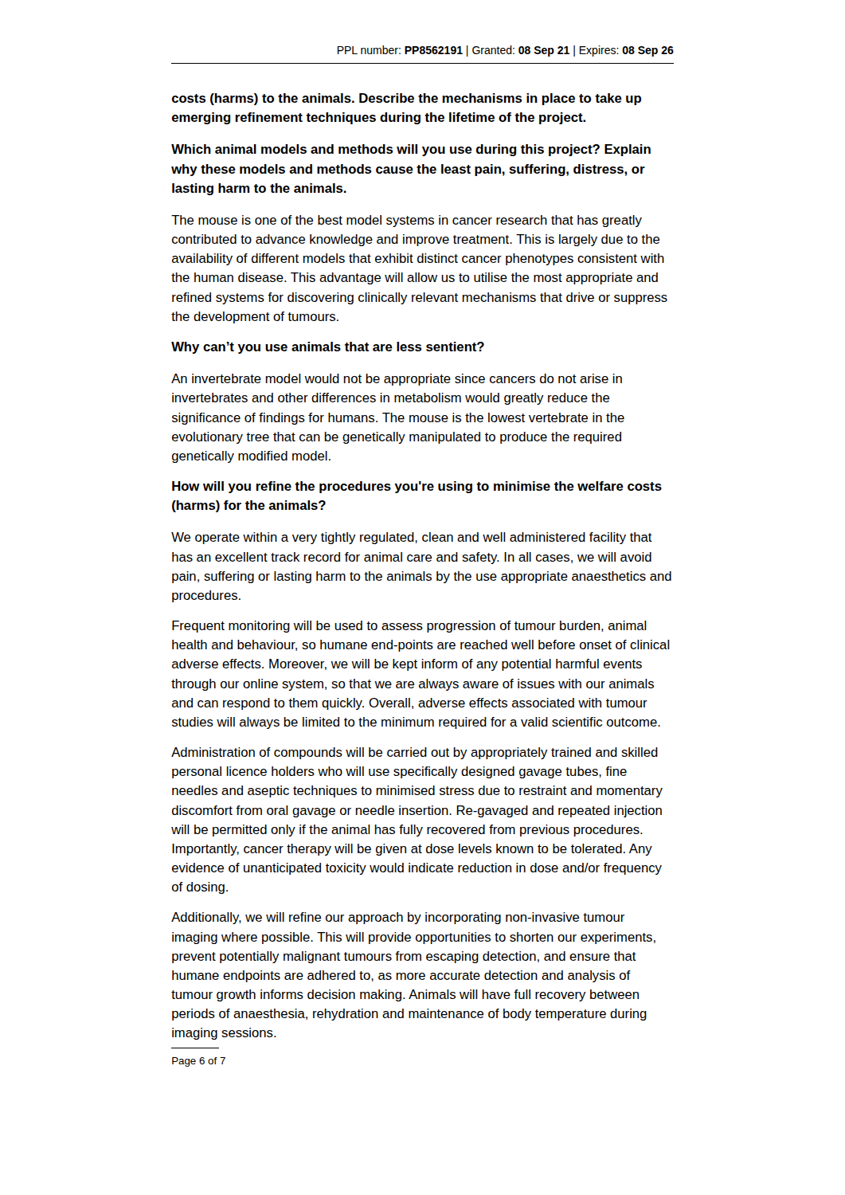PPL number: PP8562191 | Granted: 08 Sep 21 | Expires: 08 Sep 26
costs (harms) to the animals. Describe the mechanisms in place to take up emerging refinement techniques during the lifetime of the project.
Which animal models and methods will you use during this project? Explain why these models and methods cause the least pain, suffering, distress, or lasting harm to the animals.
The mouse is one of the best model systems in cancer research that has greatly contributed to advance knowledge and improve treatment. This is largely due to the availability of different models that exhibit distinct cancer phenotypes consistent with the human disease. This advantage will allow us to utilise the most appropriate and refined systems for discovering clinically relevant mechanisms that drive or suppress the development of tumours.
Why can’t you use animals that are less sentient?
An invertebrate model would not be appropriate since cancers do not arise in invertebrates and other differences in metabolism would greatly reduce the significance of findings for humans. The mouse is the lowest vertebrate in the evolutionary tree that can be genetically manipulated to produce the required genetically modified model.
How will you refine the procedures you're using to minimise the welfare costs (harms) for the animals?
We operate within a very tightly regulated, clean and well administered facility that has an excellent track record for animal care and safety. In all cases, we will avoid pain, suffering or lasting harm to the animals by the use appropriate anaesthetics and procedures.
Frequent monitoring will be used to assess progression of tumour burden, animal health and behaviour, so humane end-points are reached well before onset of clinical adverse effects. Moreover, we will be kept inform of any potential harmful events through our online system, so that we are always aware of issues with our animals and can respond to them quickly. Overall, adverse effects associated with tumour studies will always be limited to the minimum required for a valid scientific outcome.
Administration of compounds will be carried out by appropriately trained and skilled personal licence holders who will use specifically designed gavage tubes, fine needles and aseptic techniques to minimised stress due to restraint and momentary discomfort from oral gavage or needle insertion. Re-gavaged and repeated injection will be permitted only if the animal has fully recovered from previous procedures. Importantly, cancer therapy will be given at dose levels known to be tolerated. Any evidence of unanticipated toxicity would indicate reduction in dose and/or frequency of dosing.
Additionally, we will refine our approach by incorporating non-invasive tumour imaging where possible. This will provide opportunities to shorten our experiments, prevent potentially malignant tumours from escaping detection, and ensure that humane endpoints are adhered to, as more accurate detection and analysis of tumour growth informs decision making. Animals will have full recovery between periods of anaesthesia, rehydration and maintenance of body temperature during imaging sessions.
Page 6 of 7